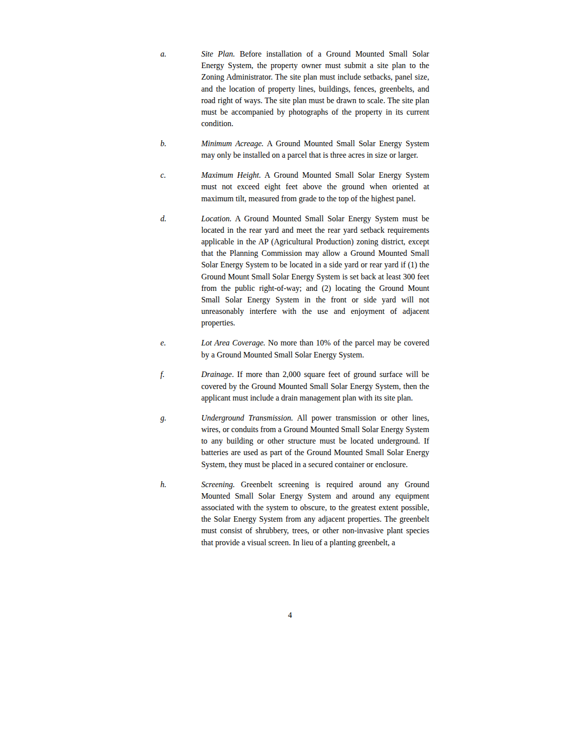a. Site Plan. Before installation of a Ground Mounted Small Solar Energy System, the property owner must submit a site plan to the Zoning Administrator. The site plan must include setbacks, panel size, and the location of property lines, buildings, fences, greenbelts, and road right of ways. The site plan must be drawn to scale. The site plan must be accompanied by photographs of the property in its current condition.
b. Minimum Acreage. A Ground Mounted Small Solar Energy System may only be installed on a parcel that is three acres in size or larger.
c. Maximum Height. A Ground Mounted Small Solar Energy System must not exceed eight feet above the ground when oriented at maximum tilt, measured from grade to the top of the highest panel.
d. Location. A Ground Mounted Small Solar Energy System must be located in the rear yard and meet the rear yard setback requirements applicable in the AP (Agricultural Production) zoning district, except that the Planning Commission may allow a Ground Mounted Small Solar Energy System to be located in a side yard or rear yard if (1) the Ground Mount Small Solar Energy System is set back at least 300 feet from the public right-of-way; and (2) locating the Ground Mount Small Solar Energy System in the front or side yard will not unreasonably interfere with the use and enjoyment of adjacent properties.
e. Lot Area Coverage. No more than 10% of the parcel may be covered by a Ground Mounted Small Solar Energy System.
f. Drainage. If more than 2,000 square feet of ground surface will be covered by the Ground Mounted Small Solar Energy System, then the applicant must include a drain management plan with its site plan.
g. Underground Transmission. All power transmission or other lines, wires, or conduits from a Ground Mounted Small Solar Energy System to any building or other structure must be located underground. If batteries are used as part of the Ground Mounted Small Solar Energy System, they must be placed in a secured container or enclosure.
h. Screening. Greenbelt screening is required around any Ground Mounted Small Solar Energy System and around any equipment associated with the system to obscure, to the greatest extent possible, the Solar Energy System from any adjacent properties. The greenbelt must consist of shrubbery, trees, or other non-invasive plant species that provide a visual screen. In lieu of a planting greenbelt, a
4